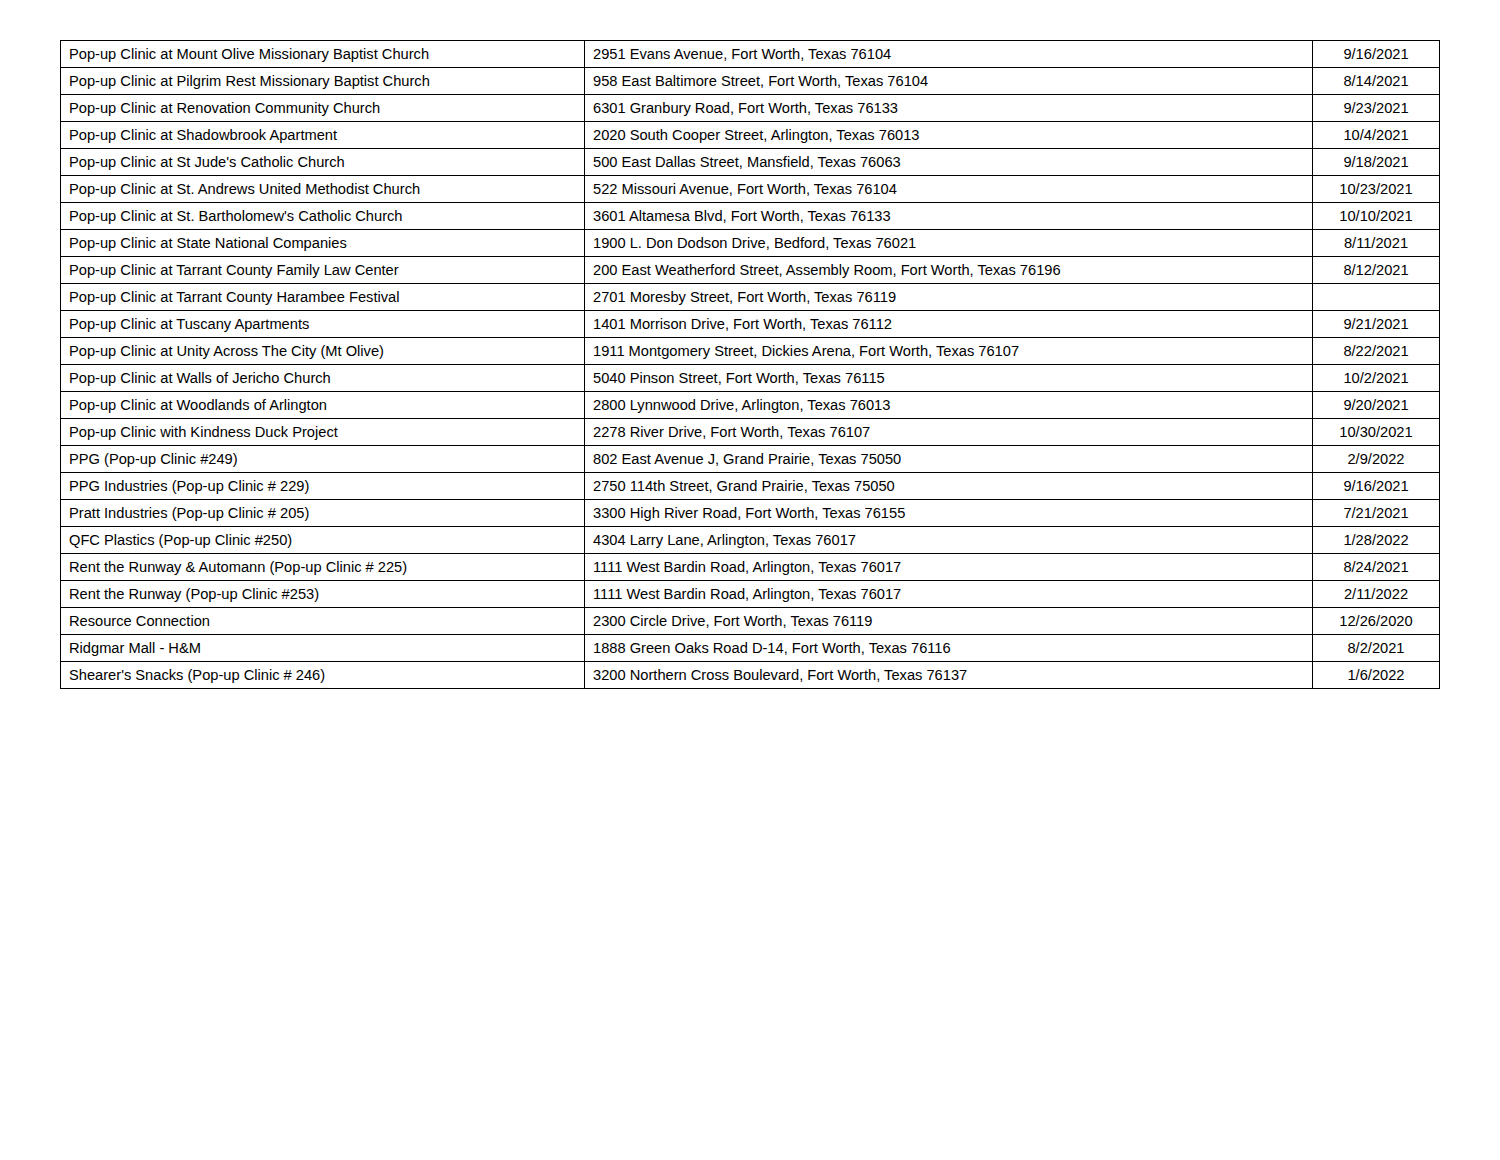| Pop-up Clinic at Mount Olive Missionary Baptist Church | 2951 Evans Avenue, Fort Worth, Texas 76104 | 9/16/2021 |
| Pop-up Clinic at Pilgrim Rest Missionary Baptist Church | 958 East Baltimore Street, Fort Worth, Texas 76104 | 8/14/2021 |
| Pop-up Clinic at Renovation Community Church | 6301 Granbury Road, Fort Worth, Texas 76133 | 9/23/2021 |
| Pop-up Clinic at Shadowbrook Apartment | 2020 South Cooper Street, Arlington, Texas 76013 | 10/4/2021 |
| Pop-up Clinic at St Jude's Catholic Church | 500 East Dallas Street, Mansfield, Texas 76063 | 9/18/2021 |
| Pop-up Clinic at St. Andrews United Methodist Church | 522 Missouri Avenue, Fort Worth, Texas 76104 | 10/23/2021 |
| Pop-up Clinic at St. Bartholomew's Catholic Church | 3601 Altamesa Blvd, Fort Worth, Texas 76133 | 10/10/2021 |
| Pop-up Clinic at State National Companies | 1900 L. Don Dodson Drive, Bedford, Texas 76021 | 8/11/2021 |
| Pop-up Clinic at Tarrant County Family Law Center | 200 East Weatherford Street, Assembly Room, Fort Worth, Texas 76196 | 8/12/2021 |
| Pop-up Clinic at Tarrant County Harambee Festival | 2701 Moresby Street, Fort Worth, Texas 76119 | |
| Pop-up Clinic at Tuscany Apartments | 1401 Morrison Drive, Fort Worth, Texas 76112 | 9/21/2021 |
| Pop-up Clinic at Unity Across The City (Mt Olive) | 1911 Montgomery Street, Dickies Arena, Fort Worth, Texas 76107 | 8/22/2021 |
| Pop-up Clinic at Walls of Jericho Church | 5040 Pinson Street, Fort Worth, Texas 76115 | 10/2/2021 |
| Pop-up Clinic at Woodlands of Arlington | 2800 Lynnwood Drive, Arlington, Texas 76013 | 9/20/2021 |
| Pop-up Clinic with Kindness Duck Project | 2278 River Drive, Fort Worth, Texas 76107 | 10/30/2021 |
| PPG (Pop-up Clinic #249) | 802 East Avenue J, Grand Prairie, Texas 75050 | 2/9/2022 |
| PPG Industries (Pop-up Clinic # 229) | 2750 114th Street, Grand Prairie, Texas 75050 | 9/16/2021 |
| Pratt Industries (Pop-up Clinic # 205) | 3300 High River Road, Fort Worth, Texas 76155 | 7/21/2021 |
| QFC Plastics (Pop-up Clinic #250) | 4304 Larry Lane, Arlington, Texas 76017 | 1/28/2022 |
| Rent the Runway & Automann (Pop-up Clinic # 225) | 1111 West Bardin Road, Arlington, Texas 76017 | 8/24/2021 |
| Rent the Runway (Pop-up Clinic #253) | 1111 West Bardin Road, Arlington, Texas 76017 | 2/11/2022 |
| Resource Connection | 2300 Circle Drive, Fort Worth, Texas 76119 | 12/26/2020 |
| Ridgmar Mall - H&M | 1888 Green Oaks Road D-14, Fort Worth, Texas 76116 | 8/2/2021 |
| Shearer's Snacks (Pop-up Clinic # 246) | 3200 Northern Cross Boulevard, Fort Worth, Texas 76137 | 1/6/2022 |